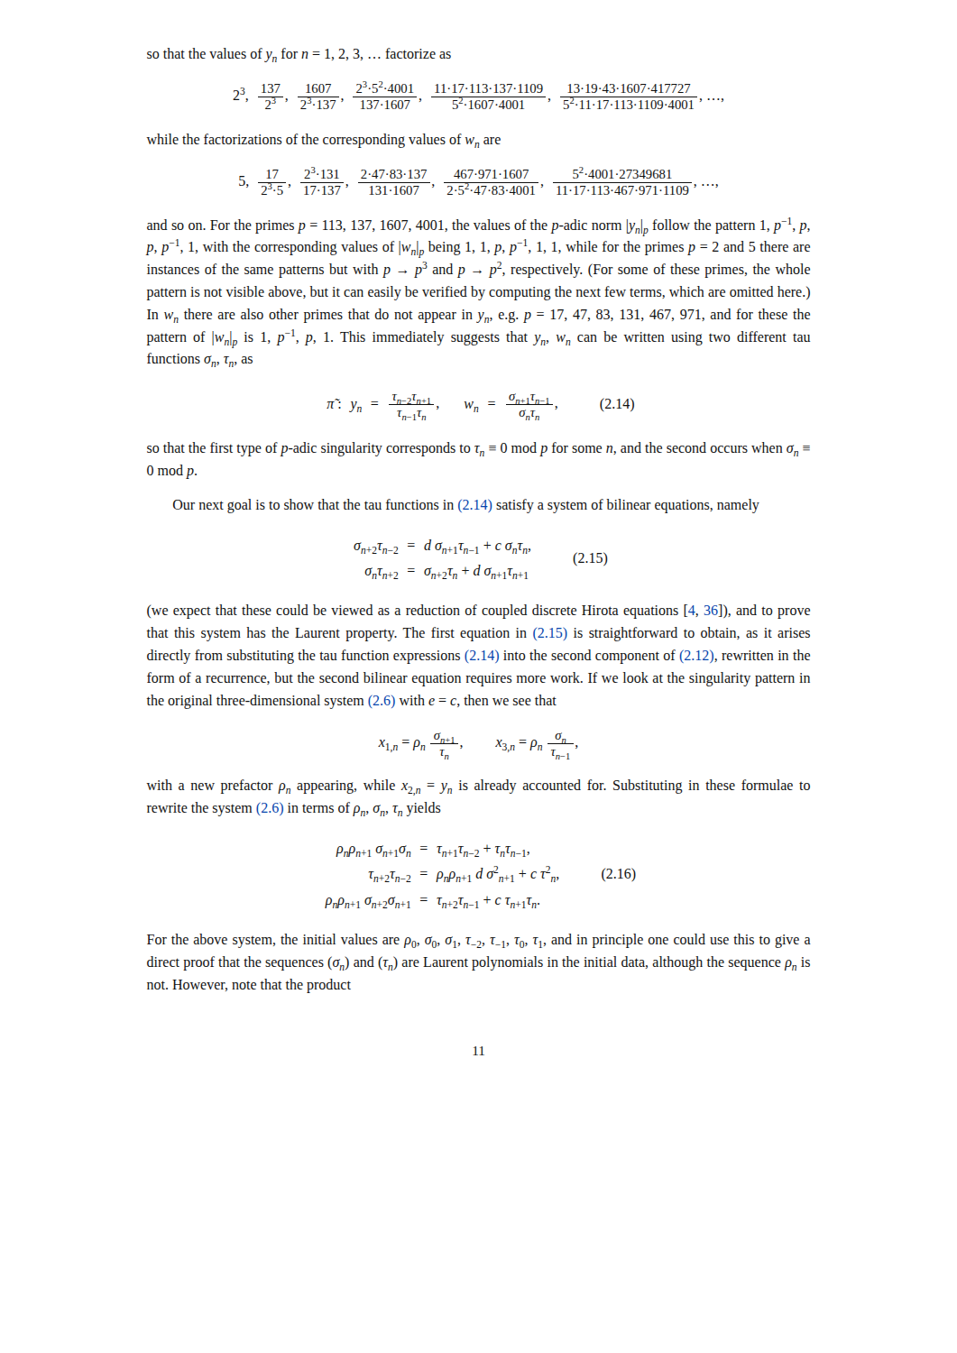so that the values of yn for n = 1, 2, 3, … factorize as
23, 13723, 160723·137, 23·52·4001137·1607, 11·17·113·137·110952·1607·4001, 13·19·43·1607·41772752·11·17·113·1109·4001, …,
while the factorizations of the corresponding values of wn are
5, 1723·5, 23·13117·137, 2·47·83·137131·1607, 467·971·16072·52·47·83·4001, 52·4001·2734968111·17·113·467·971·1109, …,
and so on. For the primes p = 113, 137, 1607, 4001, the values of the p-adic norm |yn|p follow the pattern 1, p−1, p, p, p−1, 1, with the corresponding values of |wn|p being 1, 1, p, p−1, 1, 1, while for the primes p = 2 and 5 there are instances of the same patterns but with p → p3 and p → p2, respectively. (For some of these primes, the whole pattern is not visible above, but it can easily be verified by computing the next few terms, which are omitted here.) In wn there are also other primes that do not appear in yn, e.g. p = 17, 47, 83, 131, 467, 971, and for these the pattern of |wn|p is 1, p−1, p, 1. This immediately suggests that yn, wn can be written using two different tau functions σn, τn, as
| π̃ : | y n | = | τ n −2 τ n +1 τ n −1 τ n , | w n | = | σ n +1 τ n −1 σ n τ n , |
(2.14)
so that the first type of p-adic singularity corresponds to τn ≡ 0 mod p for some n, and the second occurs when σn ≡ 0 mod p.
Our next goal is to show that the tau functions in (2.14) satisfy a system of bilinear equations, namely
| σ n +2 τ n −2 | = | d σ n +1 τ n −1 + c σ n τ n , |
| σ n τ n +2 | = | σ n +2 τ n + d σ n +1 τ n +1 |
(2.15)
(we expect that these could be viewed as a reduction of coupled discrete Hirota equations [4, 36]), and to prove that this system has the Laurent property. The first equation in (2.15) is straightforward to obtain, as it arises directly from substituting the tau function expressions (2.14) into the second component of (2.12), rewritten in the form of a recurrence, but the second bilinear equation requires more work. If we look at the singularity pattern in the original three-dimensional system (2.6) with e = c, then we see that
x1,n = ρn σn+1 τn, x3,n = ρn σn τn−1,
with a new prefactor ρn appearing, while x2,n = yn is already accounted for. Substituting in these formulae to rewrite the system (2.6) in terms of ρn, σn, τn yields
| ρ n ρ n +1 σ n +1 σ n | = | τ n +1 τ n −2 + τ n τ n −1 , |
| τ n +2 τ n −2 | = | ρ n ρ n +1 d σ 2 n +1 + c τ 2 n , |
| ρ n ρ n +1 σ n +2 σ n +1 | = | τ n +2 τ n −1 + c τ n +1 τ n . |
(2.16)
For the above system, the initial values are ρ0, σ0, σ1, τ−2, τ−1, τ0, τ1, and in principle one could use this to give a direct proof that the sequences (σn) and (τn) are Laurent polynomials in the initial data, although the sequence ρn is not. However, note that the product
11